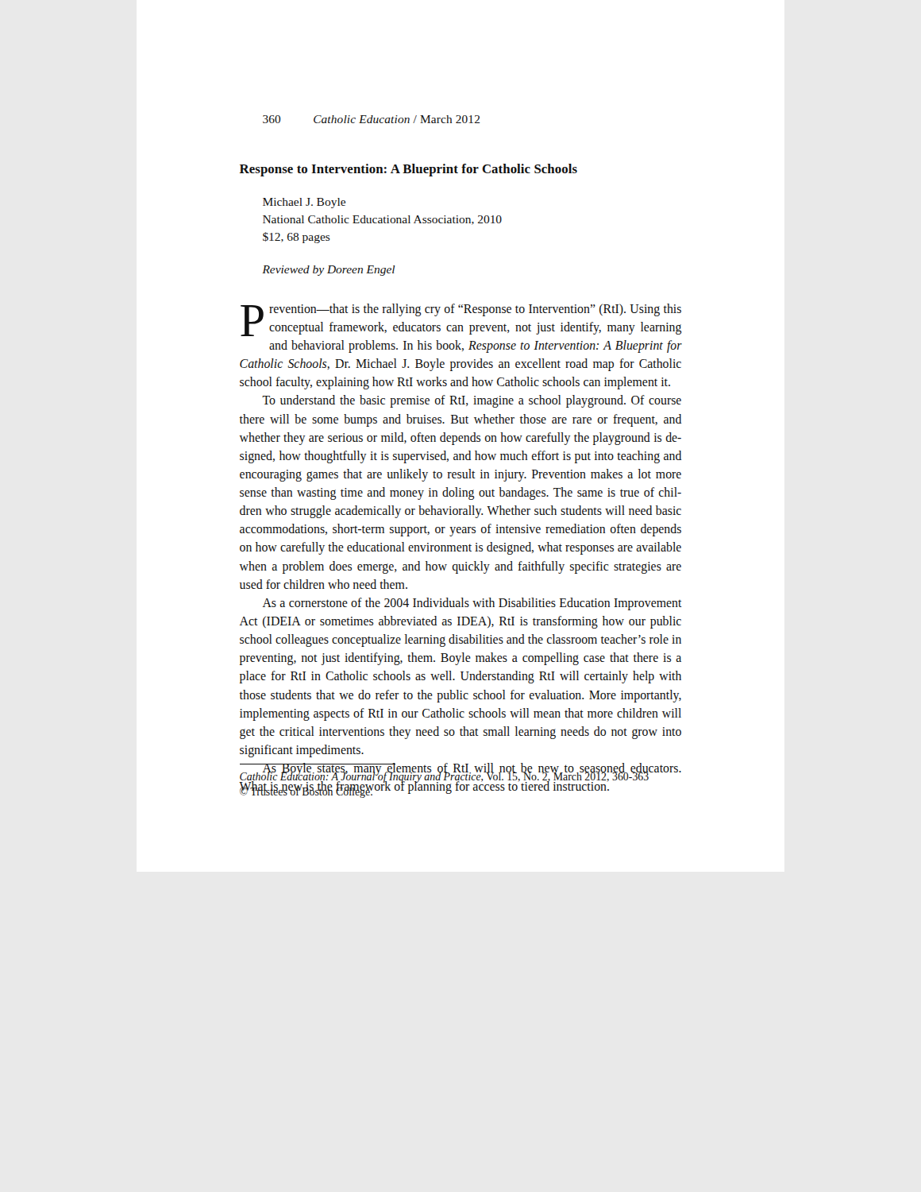360 Catholic Education / March 2012
Response to Intervention: A Blueprint for Catholic Schools
Michael J. Boyle
National Catholic Educational Association, 2010
$12, 68 pages
Reviewed by Doreen Engel
Prevention—that is the rallying cry of “Response to Intervention” (RtI). Using this conceptual framework, educators can prevent, not just identify, many learning and behavioral problems. In his book, Response to Intervention: A Blueprint for Catholic Schools, Dr. Michael J. Boyle provides an excellent road map for Catholic school faculty, explaining how RtI works and how Catholic schools can implement it.
To understand the basic premise of RtI, imagine a school playground. Of course there will be some bumps and bruises. But whether those are rare or frequent, and whether they are serious or mild, often depends on how carefully the playground is designed, how thoughtfully it is supervised, and how much effort is put into teaching and encouraging games that are unlikely to result in injury. Prevention makes a lot more sense than wasting time and money in doling out bandages. The same is true of children who struggle academically or behaviorally. Whether such students will need basic accommodations, short-term support, or years of intensive remediation often depends on how carefully the educational environment is designed, what responses are available when a problem does emerge, and how quickly and faithfully specific strategies are used for children who need them.
As a cornerstone of the 2004 Individuals with Disabilities Education Improvement Act (IDEIA or sometimes abbreviated as IDEA), RtI is transforming how our public school colleagues conceptualize learning disabilities and the classroom teacher’s role in preventing, not just identifying, them. Boyle makes a compelling case that there is a place for RtI in Catholic schools as well. Understanding RtI will certainly help with those students that we do refer to the public school for evaluation. More importantly, implementing aspects of RtI in our Catholic schools will mean that more children will get the critical interventions they need so that small learning needs do not grow into significant impediments.
As Boyle states, many elements of RtI will not be new to seasoned educators. What is new is the framework of planning for access to tiered instruction.
Catholic Education: A Journal of Inquiry and Practice, Vol. 15, No. 2, March 2012, 360-363
© Trustees of Boston College.